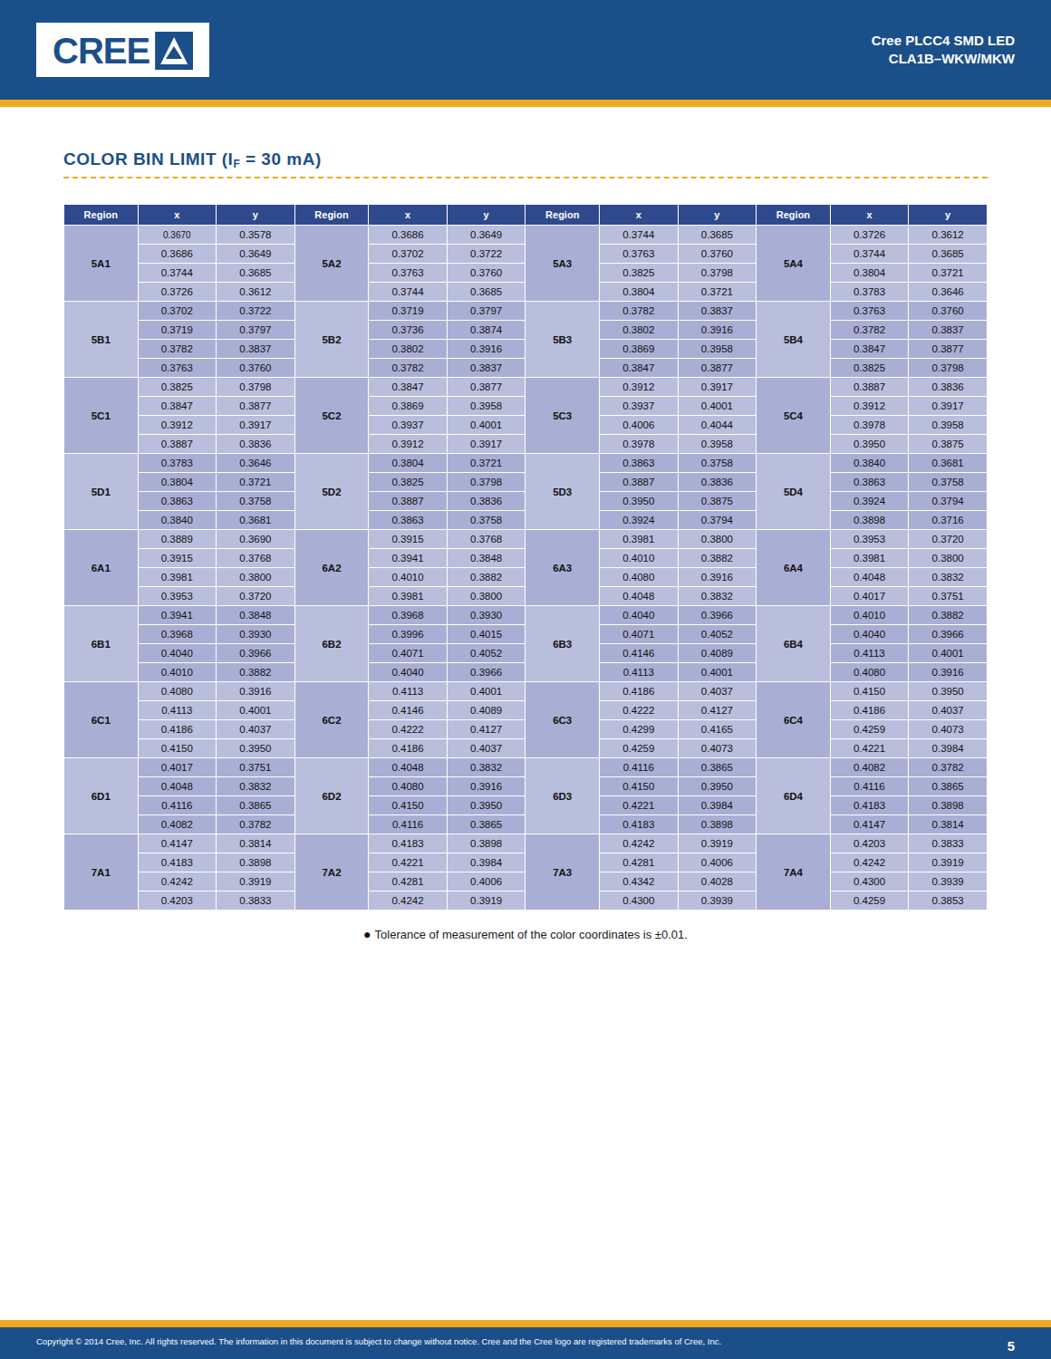CREE
Cree PLCC4 SMD LED
CLA1B–WKW/MKW
COLOR BIN LIMIT (IF = 30 mA)
| Region | x | y | Region | x | y | Region | x | y | Region | x | y |
| --- | --- | --- | --- | --- | --- | --- | --- | --- | --- | --- | --- |
| 5A1 | 0.3670 | 0.3578 | 5A2 | 0.3686 | 0.3649 | 5A3 | 0.3744 | 0.3685 | 5A4 | 0.3726 | 0.3612 |
| 0.3686 | 0.3649 | 0.3702 | 0.3722 | 0.3763 | 0.3760 | 0.3744 | 0.3685 |
| 0.3744 | 0.3685 | 0.3763 | 0.3760 | 0.3825 | 0.3798 | 0.3804 | 0.3721 |
| 0.3726 | 0.3612 | 0.3744 | 0.3685 | 0.3804 | 0.3721 | 0.3783 | 0.3646 |
| 5B1 | 0.3702 | 0.3722 | 5B2 | 0.3719 | 0.3797 | 5B3 | 0.3782 | 0.3837 | 5B4 | 0.3763 | 0.3760 |
| 0.3719 | 0.3797 | 0.3736 | 0.3874 | 0.3802 | 0.3916 | 0.3782 | 0.3837 |
| 0.3782 | 0.3837 | 0.3802 | 0.3916 | 0.3869 | 0.3958 | 0.3847 | 0.3877 |
| 0.3763 | 0.3760 | 0.3782 | 0.3837 | 0.3847 | 0.3877 | 0.3825 | 0.3798 |
| 5C1 | 0.3825 | 0.3798 | 5C2 | 0.3847 | 0.3877 | 5C3 | 0.3912 | 0.3917 | 5C4 | 0.3887 | 0.3836 |
| 0.3847 | 0.3877 | 0.3869 | 0.3958 | 0.3937 | 0.4001 | 0.3912 | 0.3917 |
| 0.3912 | 0.3917 | 0.3937 | 0.4001 | 0.4006 | 0.4044 | 0.3978 | 0.3958 |
| 0.3887 | 0.3836 | 0.3912 | 0.3917 | 0.3978 | 0.3958 | 0.3950 | 0.3875 |
| 5D1 | 0.3783 | 0.3646 | 5D2 | 0.3804 | 0.3721 | 5D3 | 0.3863 | 0.3758 | 5D4 | 0.3840 | 0.3681 |
| 0.3804 | 0.3721 | 0.3825 | 0.3798 | 0.3887 | 0.3836 | 0.3863 | 0.3758 |
| 0.3863 | 0.3758 | 0.3887 | 0.3836 | 0.3950 | 0.3875 | 0.3924 | 0.3794 |
| 0.3840 | 0.3681 | 0.3863 | 0.3758 | 0.3924 | 0.3794 | 0.3898 | 0.3716 |
| 6A1 | 0.3889 | 0.3690 | 6A2 | 0.3915 | 0.3768 | 6A3 | 0.3981 | 0.3800 | 6A4 | 0.3953 | 0.3720 |
| 0.3915 | 0.3768 | 0.3941 | 0.3848 | 0.4010 | 0.3882 | 0.3981 | 0.3800 |
| 0.3981 | 0.3800 | 0.4010 | 0.3882 | 0.4080 | 0.3916 | 0.4048 | 0.3832 |
| 0.3953 | 0.3720 | 0.3981 | 0.3800 | 0.4048 | 0.3832 | 0.4017 | 0.3751 |
| 6B1 | 0.3941 | 0.3848 | 6B2 | 0.3968 | 0.3930 | 6B3 | 0.4040 | 0.3966 | 6B4 | 0.4010 | 0.3882 |
| 0.3968 | 0.3930 | 0.3996 | 0.4015 | 0.4071 | 0.4052 | 0.4040 | 0.3966 |
| 0.4040 | 0.3966 | 0.4071 | 0.4052 | 0.4146 | 0.4089 | 0.4113 | 0.4001 |
| 0.4010 | 0.3882 | 0.4040 | 0.3966 | 0.4113 | 0.4001 | 0.4080 | 0.3916 |
| 6C1 | 0.4080 | 0.3916 | 6C2 | 0.4113 | 0.4001 | 6C3 | 0.4186 | 0.4037 | 6C4 | 0.4150 | 0.3950 |
| 0.4113 | 0.4001 | 0.4146 | 0.4089 | 0.4222 | 0.4127 | 0.4186 | 0.4037 |
| 0.4186 | 0.4037 | 0.4222 | 0.4127 | 0.4299 | 0.4165 | 0.4259 | 0.4073 |
| 0.4150 | 0.3950 | 0.4186 | 0.4037 | 0.4259 | 0.4073 | 0.4221 | 0.3984 |
| 6D1 | 0.4017 | 0.3751 | 6D2 | 0.4048 | 0.3832 | 6D3 | 0.4116 | 0.3865 | 6D4 | 0.4082 | 0.3782 |
| 0.4048 | 0.3832 | 0.4080 | 0.3916 | 0.4150 | 0.3950 | 0.4116 | 0.3865 |
| 0.4116 | 0.3865 | 0.4150 | 0.3950 | 0.4221 | 0.3984 | 0.4183 | 0.3898 |
| 0.4082 | 0.3782 | 0.4116 | 0.3865 | 0.4183 | 0.3898 | 0.4147 | 0.3814 |
| 7A1 | 0.4147 | 0.3814 | 7A2 | 0.4183 | 0.3898 | 7A3 | 0.4242 | 0.3919 | 7A4 | 0.4203 | 0.3833 |
| 0.4183 | 0.3898 | 0.4221 | 0.3984 | 0.4281 | 0.4006 | 0.4242 | 0.3919 |
| 0.4242 | 0.3919 | 0.4281 | 0.4006 | 0.4342 | 0.4028 | 0.4300 | 0.3939 |
| 0.4203 | 0.3833 | 0.4242 | 0.3919 | 0.4300 | 0.3939 | 0.4259 | 0.3853 |
●Tolerance of measurement of the color coordinates is ±0.01.
Copyright © 2014 Cree, Inc. All rights reserved. The information in this document is subject to change without notice. Cree and the Cree logo are registered trademarks of Cree, Inc. 5